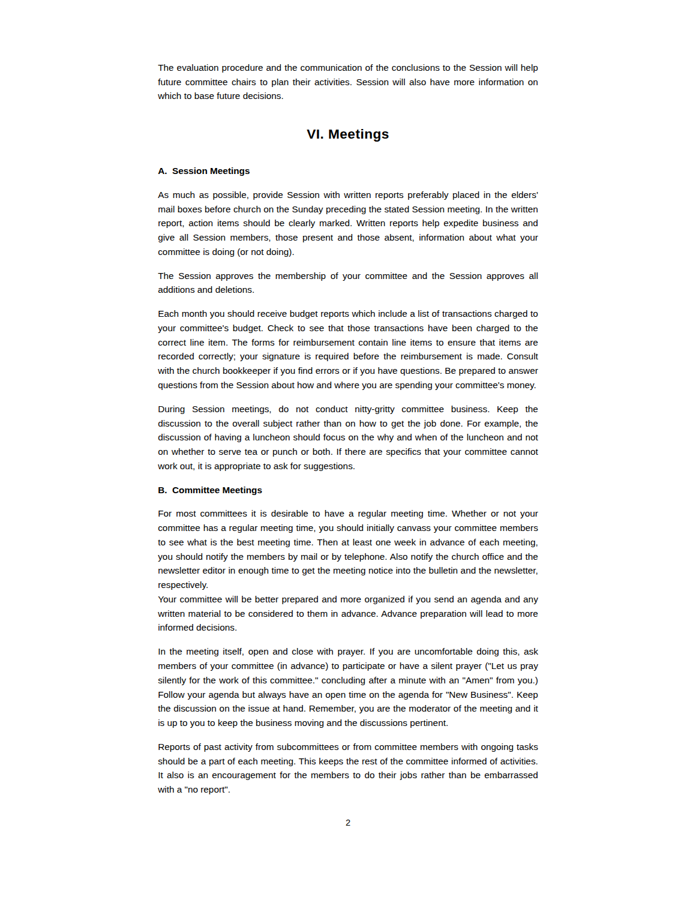The evaluation procedure and the communication of the conclusions to the Session will help future committee chairs to plan their activities. Session will also have more information on which to base future decisions.
VI. Meetings
A. Session Meetings
As much as possible, provide Session with written reports preferably placed in the elders' mail boxes before church on the Sunday preceding the stated Session meeting. In the written report, action items should be clearly marked. Written reports help expedite business and give all Session members, those present and those absent, information about what your committee is doing (or not doing).
The Session approves the membership of your committee and the Session approves all additions and deletions.
Each month you should receive budget reports which include a list of transactions charged to your committee's budget. Check to see that those transactions have been charged to the correct line item. The forms for reimbursement contain line items to ensure that items are recorded correctly; your signature is required before the reimbursement is made. Consult with the church bookkeeper if you find errors or if you have questions. Be prepared to answer questions from the Session about how and where you are spending your committee's money.
During Session meetings, do not conduct nitty-gritty committee business. Keep the discussion to the overall subject rather than on how to get the job done. For example, the discussion of having a luncheon should focus on the why and when of the luncheon and not on whether to serve tea or punch or both. If there are specifics that your committee cannot work out, it is appropriate to ask for suggestions.
B. Committee Meetings
For most committees it is desirable to have a regular meeting time. Whether or not your committee has a regular meeting time, you should initially canvass your committee members to see what is the best meeting time. Then at least one week in advance of each meeting, you should notify the members by mail or by telephone. Also notify the church office and the newsletter editor in enough time to get the meeting notice into the bulletin and the newsletter, respectively.
Your committee will be better prepared and more organized if you send an agenda and any written material to be considered to them in advance. Advance preparation will lead to more informed decisions.
In the meeting itself, open and close with prayer. If you are uncomfortable doing this, ask members of your committee (in advance) to participate or have a silent prayer ("Let us pray silently for the work of this committee." concluding after a minute with an "Amen" from you.) Follow your agenda but always have an open time on the agenda for "New Business". Keep the discussion on the issue at hand. Remember, you are the moderator of the meeting and it is up to you to keep the business moving and the discussions pertinent.
Reports of past activity from subcommittees or from committee members with ongoing tasks should be a part of each meeting. This keeps the rest of the committee informed of activities. It also is an encouragement for the members to do their jobs rather than be embarrassed with a "no report".
2